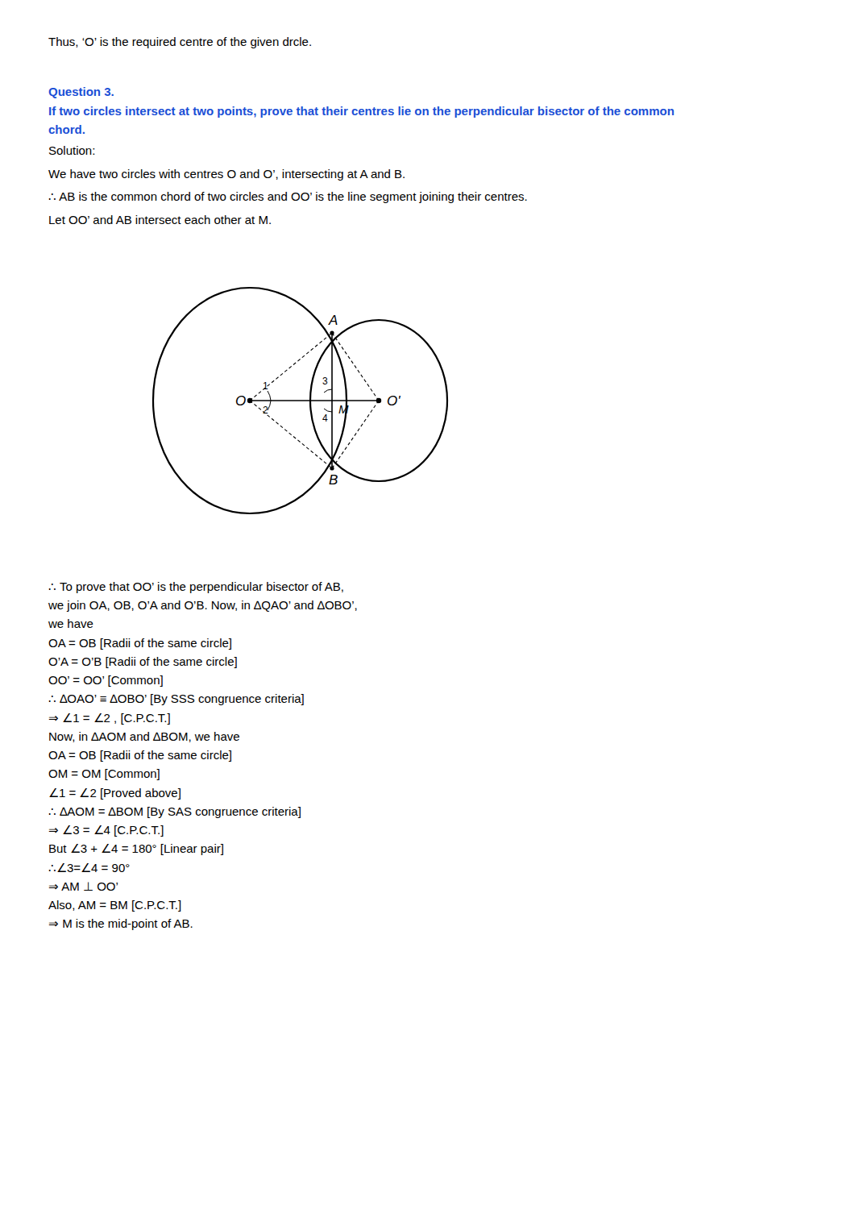Thus, ‘O’ is the required centre of the given drcle.
Question 3.
If two circles intersect at two points, prove that their centres lie on the perpendicular bisector of the common chord.
Solution:
We have two circles with centres O and O’, intersecting at A and B.
∴ AB is the common chord of two circles and OO’ is the line segment joining their centres.
Let OO’ and AB intersect each other at M.
O O' A B M 1 2 3 4
∴ To prove that OO’ is the perpendicular bisector of AB,
we join OA, OB, O’A and O’B. Now, in ∆QAO’ and ∆OBO’,
we have
OA = OB [Radii of the same circle]
O’A = O’B [Radii of the same circle]
OO’ = OO’ [Common]
∴ ∆OAO’ ≡ ∆OBO’ [By SSS congruence criteria]
⇒ ∠1 = ∠2 , [C.P.C.T.]
Now, in ∆AOM and ∆BOM, we have
OA = OB [Radii of the same circle]
OM = OM [Common]
∠1 = ∠2 [Proved above]
∴ ∆AOM = ∆BOM [By SAS congruence criteria]
⇒ ∠3 = ∠4 [C.P.C.T.]
But ∠3 + ∠4 = 180° [Linear pair]
∴∠3=∠4 = 90°
⇒ AM ⊥ OO’
Also, AM = BM [C.P.C.T.]
⇒ M is the mid-point of AB.